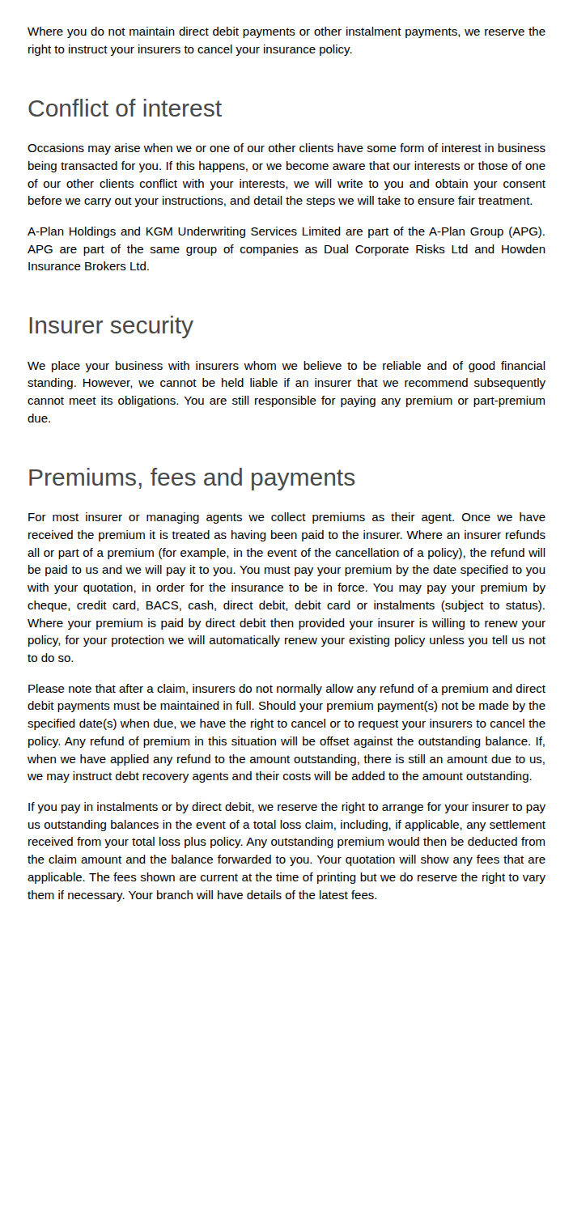Where you do not maintain direct debit payments or other instalment payments, we reserve the right to instruct your insurers to cancel your insurance policy.
Conflict of interest
Occasions may arise when we or one of our other clients have some form of interest in business being transacted for you. If this happens, or we become aware that our interests or those of one of our other clients conflict with your interests, we will write to you and obtain your consent before we carry out your instructions, and detail the steps we will take to ensure fair treatment.
A-Plan Holdings and KGM Underwriting Services Limited are part of the A-Plan Group (APG). APG are part of the same group of companies as Dual Corporate Risks Ltd and Howden Insurance Brokers Ltd.
Insurer security
We place your business with insurers whom we believe to be reliable and of good financial standing. However, we cannot be held liable if an insurer that we recommend subsequently cannot meet its obligations. You are still responsible for paying any premium or part-premium due.
Premiums, fees and payments
For most insurer or managing agents we collect premiums as their agent. Once we have received the premium it is treated as having been paid to the insurer. Where an insurer refunds all or part of a premium (for example, in the event of the cancellation of a policy), the refund will be paid to us and we will pay it to you. You must pay your premium by the date specified to you with your quotation, in order for the insurance to be in force. You may pay your premium by cheque, credit card, BACS, cash, direct debit, debit card or instalments (subject to status). Where your premium is paid by direct debit then provided your insurer is willing to renew your policy, for your protection we will automatically renew your existing policy unless you tell us not to do so.
Please note that after a claim, insurers do not normally allow any refund of a premium and direct debit payments must be maintained in full. Should your premium payment(s) not be made by the specified date(s) when due, we have the right to cancel or to request your insurers to cancel the policy. Any refund of premium in this situation will be offset against the outstanding balance. If, when we have applied any refund to the amount outstanding, there is still an amount due to us, we may instruct debt recovery agents and their costs will be added to the amount outstanding.
If you pay in instalments or by direct debit, we reserve the right to arrange for your insurer to pay us outstanding balances in the event of a total loss claim, including, if applicable, any settlement received from your total loss plus policy. Any outstanding premium would then be deducted from the claim amount and the balance forwarded to you. Your quotation will show any fees that are applicable. The fees shown are current at the time of printing but we do reserve the right to vary them if necessary. Your branch will have details of the latest fees.